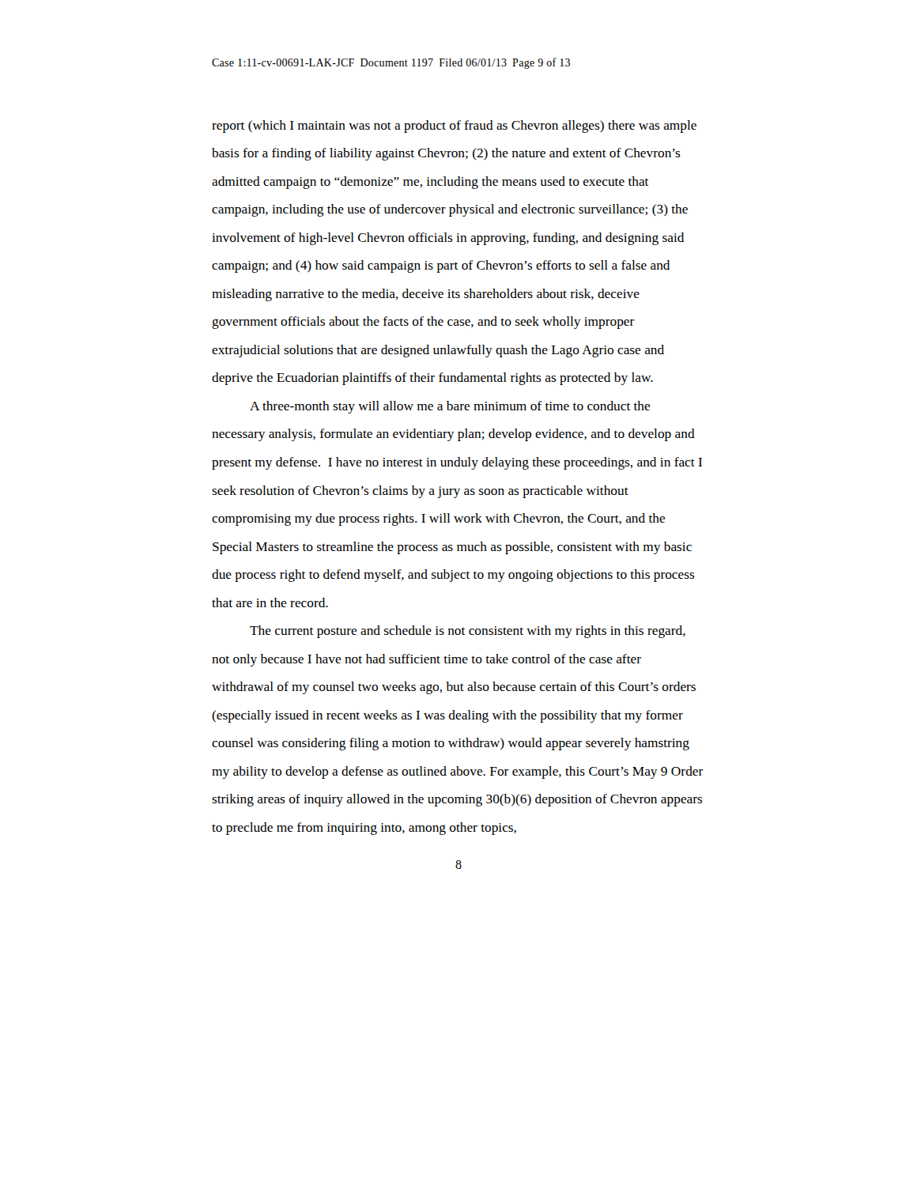Case 1:11-cv-00691-LAK-JCF Document 1197 Filed 06/01/13 Page 9 of 13
report (which I maintain was not a product of fraud as Chevron alleges) there was ample basis for a finding of liability against Chevron; (2) the nature and extent of Chevron’s admitted campaign to “demonize” me, including the means used to execute that campaign, including the use of undercover physical and electronic surveillance; (3) the involvement of high-level Chevron officials in approving, funding, and designing said campaign; and (4) how said campaign is part of Chevron’s efforts to sell a false and misleading narrative to the media, deceive its shareholders about risk, deceive government officials about the facts of the case, and to seek wholly improper extrajudicial solutions that are designed unlawfully quash the Lago Agrio case and deprive the Ecuadorian plaintiffs of their fundamental rights as protected by law.
A three-month stay will allow me a bare minimum of time to conduct the necessary analysis, formulate an evidentiary plan; develop evidence, and to develop and present my defense. I have no interest in unduly delaying these proceedings, and in fact I seek resolution of Chevron’s claims by a jury as soon as practicable without compromising my due process rights. I will work with Chevron, the Court, and the Special Masters to streamline the process as much as possible, consistent with my basic due process right to defend myself, and subject to my ongoing objections to this process that are in the record.
The current posture and schedule is not consistent with my rights in this regard, not only because I have not had sufficient time to take control of the case after withdrawal of my counsel two weeks ago, but also because certain of this Court’s orders (especially issued in recent weeks as I was dealing with the possibility that my former counsel was considering filing a motion to withdraw) would appear severely hamstring my ability to develop a defense as outlined above. For example, this Court’s May 9 Order striking areas of inquiry allowed in the upcoming 30(b)(6) deposition of Chevron appears to preclude me from inquiring into, among other topics,
8